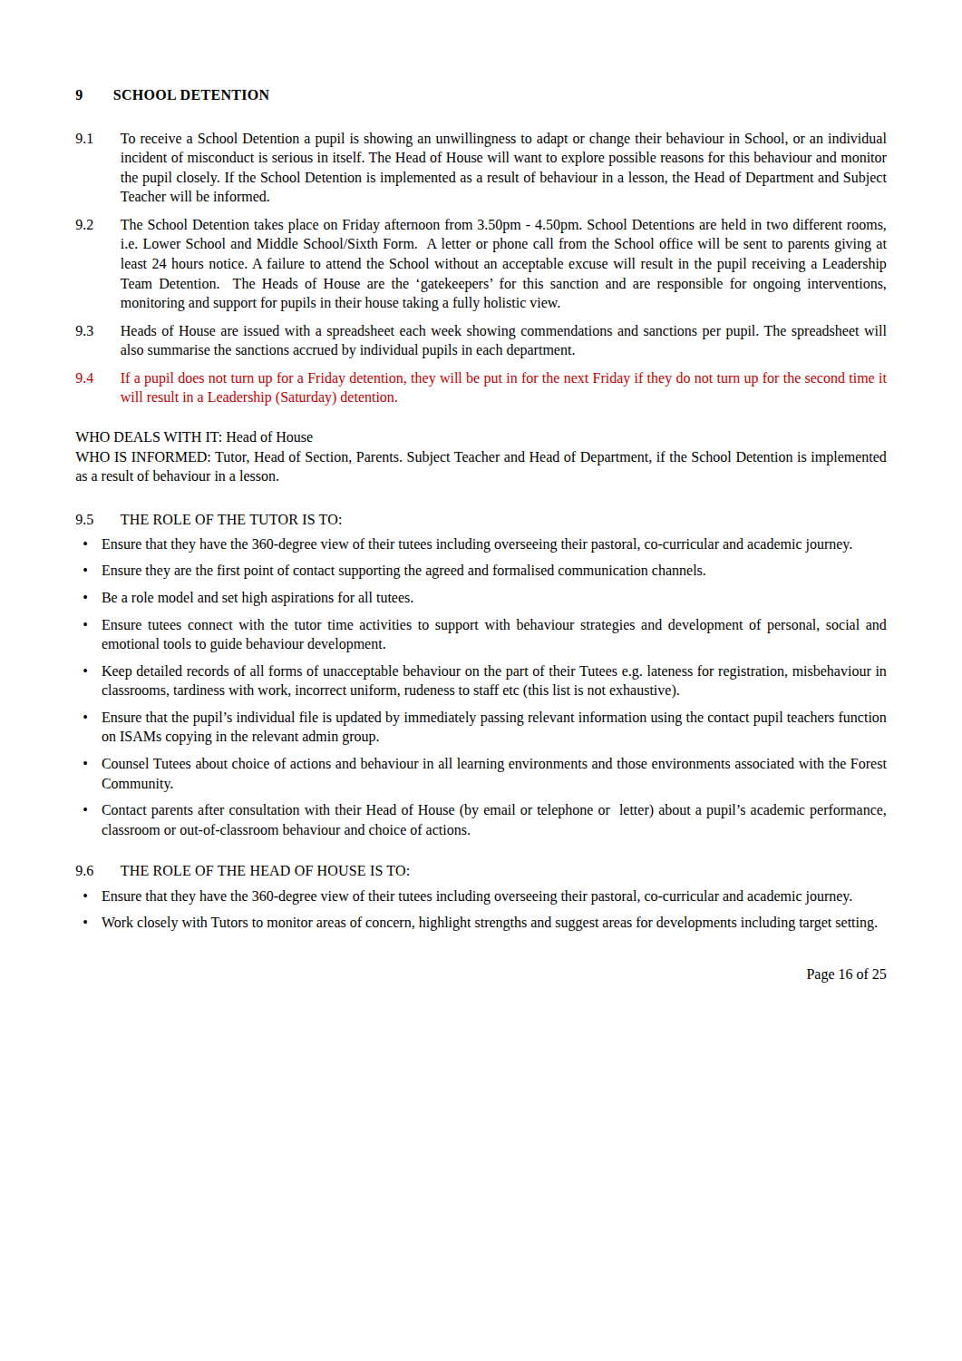9 SCHOOL DETENTION
9.1
To receive a School Detention a pupil is showing an unwillingness to adapt or change their behaviour in School, or an individual incident of misconduct is serious in itself. The Head of House will want to explore possible reasons for this behaviour and monitor the pupil closely. If the School Detention is implemented as a result of behaviour in a lesson, the Head of Department and Subject Teacher will be informed.
9.2
The School Detention takes place on Friday afternoon from 3.50pm - 4.50pm. School Detentions are held in two different rooms, i.e. Lower School and Middle School/Sixth Form. A letter or phone call from the School office will be sent to parents giving at least 24 hours notice. A failure to attend the School without an acceptable excuse will result in the pupil receiving a Leadership Team Detention. The Heads of House are the ‘gatekeepers’ for this sanction and are responsible for ongoing interventions, monitoring and support for pupils in their house taking a fully holistic view.
9.3
Heads of House are issued with a spreadsheet each week showing commendations and sanctions per pupil. The spreadsheet will also summarise the sanctions accrued by individual pupils in each department.
9.4
If a pupil does not turn up for a Friday detention, they will be put in for the next Friday if they do not turn up for the second time it will result in a Leadership (Saturday) detention.
WHO DEALS WITH IT: Head of House
WHO IS INFORMED: Tutor, Head of Section, Parents. Subject Teacher and Head of Department, if the School Detention is implemented as a result of behaviour in a lesson.
9.5
THE ROLE OF THE TUTOR IS TO:
Ensure that they have the 360-degree view of their tutees including overseeing their pastoral, co-curricular and academic journey.
Ensure they are the first point of contact supporting the agreed and formalised communication channels.
Be a role model and set high aspirations for all tutees.
Ensure tutees connect with the tutor time activities to support with behaviour strategies and development of personal, social and emotional tools to guide behaviour development.
Keep detailed records of all forms of unacceptable behaviour on the part of their Tutees e.g. lateness for registration, misbehaviour in classrooms, tardiness with work, incorrect uniform, rudeness to staff etc (this list is not exhaustive).
Ensure that the pupil’s individual file is updated by immediately passing relevant information using the contact pupil teachers function on ISAMs copying in the relevant admin group.
Counsel Tutees about choice of actions and behaviour in all learning environments and those environments associated with the Forest Community.
Contact parents after consultation with their Head of House (by email or telephone or letter) about a pupil’s academic performance, classroom or out-of-classroom behaviour and choice of actions.
9.6
THE ROLE OF THE HEAD OF HOUSE IS TO:
Ensure that they have the 360-degree view of their tutees including overseeing their pastoral, co-curricular and academic journey.
Work closely with Tutors to monitor areas of concern, highlight strengths and suggest areas for developments including target setting.
Page 16 of 25